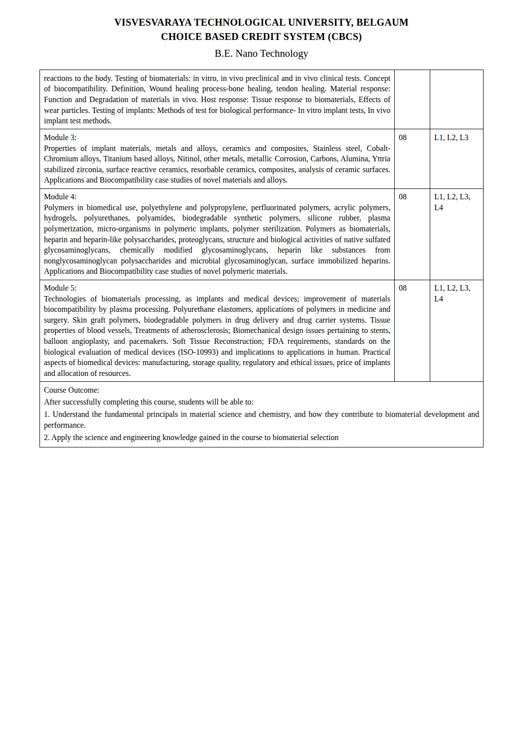VISVESVARAYA TECHNOLOGICAL UNIVERSITY, BELGAUM
CHOICE BASED CREDIT SYSTEM (CBCS)
B.E. Nano Technology
| reactions to the body. Testing of biomaterials: in vitro, in vivo preclinical and in vivo clinical tests. Concept of biocompatibility. Definition, Wound healing process-bone healing, tendon healing. Material response: Function and Degradation of materials in vivo. Host response: Tissue response to biomaterials, Effects of wear particles. Testing of implants: Methods of test for biological performance- In vitro implant tests, In vivo implant test methods. | | |
| Module 3: Properties of implant materials, metals and alloys, ceramics and composites, Stainless steel, Cobalt-Chromium alloys, Titanium based alloys, Nitinol, other metals, metallic Corrosion, Carbons, Alumina, Yttria stabilized zirconia, surface reactive ceramics, resorbable ceramics, composites, analysis of ceramic surfaces. Applications and Biocompatibility case studies of novel materials and alloys. | 08 | L1, L2, L3 |
| Module 4: Polymers in biomedical use, polyethylene and polypropylene, perfluorinated polymers, acrylic polymers, hydrogels, polyurethanes, polyamides, biodegradable synthetic polymers, silicone rubber, plasma polymerization, micro-organisms in polymeric implants, polymer sterilization. Polymers as biomaterials, heparin and heparin-like polysaccharides, proteoglycans, structure and biological activities of native sulfated glycosaminoglycans, chemically modified glycosaminoglycans, heparin like substances from nonglycosaminoglycan polysaccharides and microbial glycosaminoglycan, surface immobilized heparins. Applications and Biocompatibility case studies of novel polymeric materials. | 08 | L1, L2, L3, L4 |
| Module 5: Technologies of biomaterials processing, as implants and medical devices; improvement of materials biocompatibility by plasma processing. Polyurethane elastomers, applications of polymers in medicine and surgery. Skin graft polymers, biodegradable polymers in drug delivery and drug carrier systems. Tissue properties of blood vessels, Treatments of atherosclerosis; Biomechanical design issues pertaining to stents, balloon angioplasty, and pacemakers. Soft Tissue Reconstruction; FDA requirements, standards on the biological evaluation of medical devices (ISO-10993) and implications to applications in human. Practical aspects of biomedical devices: manufacturing, storage quality, regulatory and ethical issues, price of implants and allocation of resources. | 08 | L1, L2, L3, L4 |
| Course Outcome: After successfully completing this course, students will be able to: 1. Understand the fundamental principals in material science and chemistry, and how they contribute to biomaterial development and performance. 2. Apply the science and engineering knowledge gained in the course to biomaterial selection |